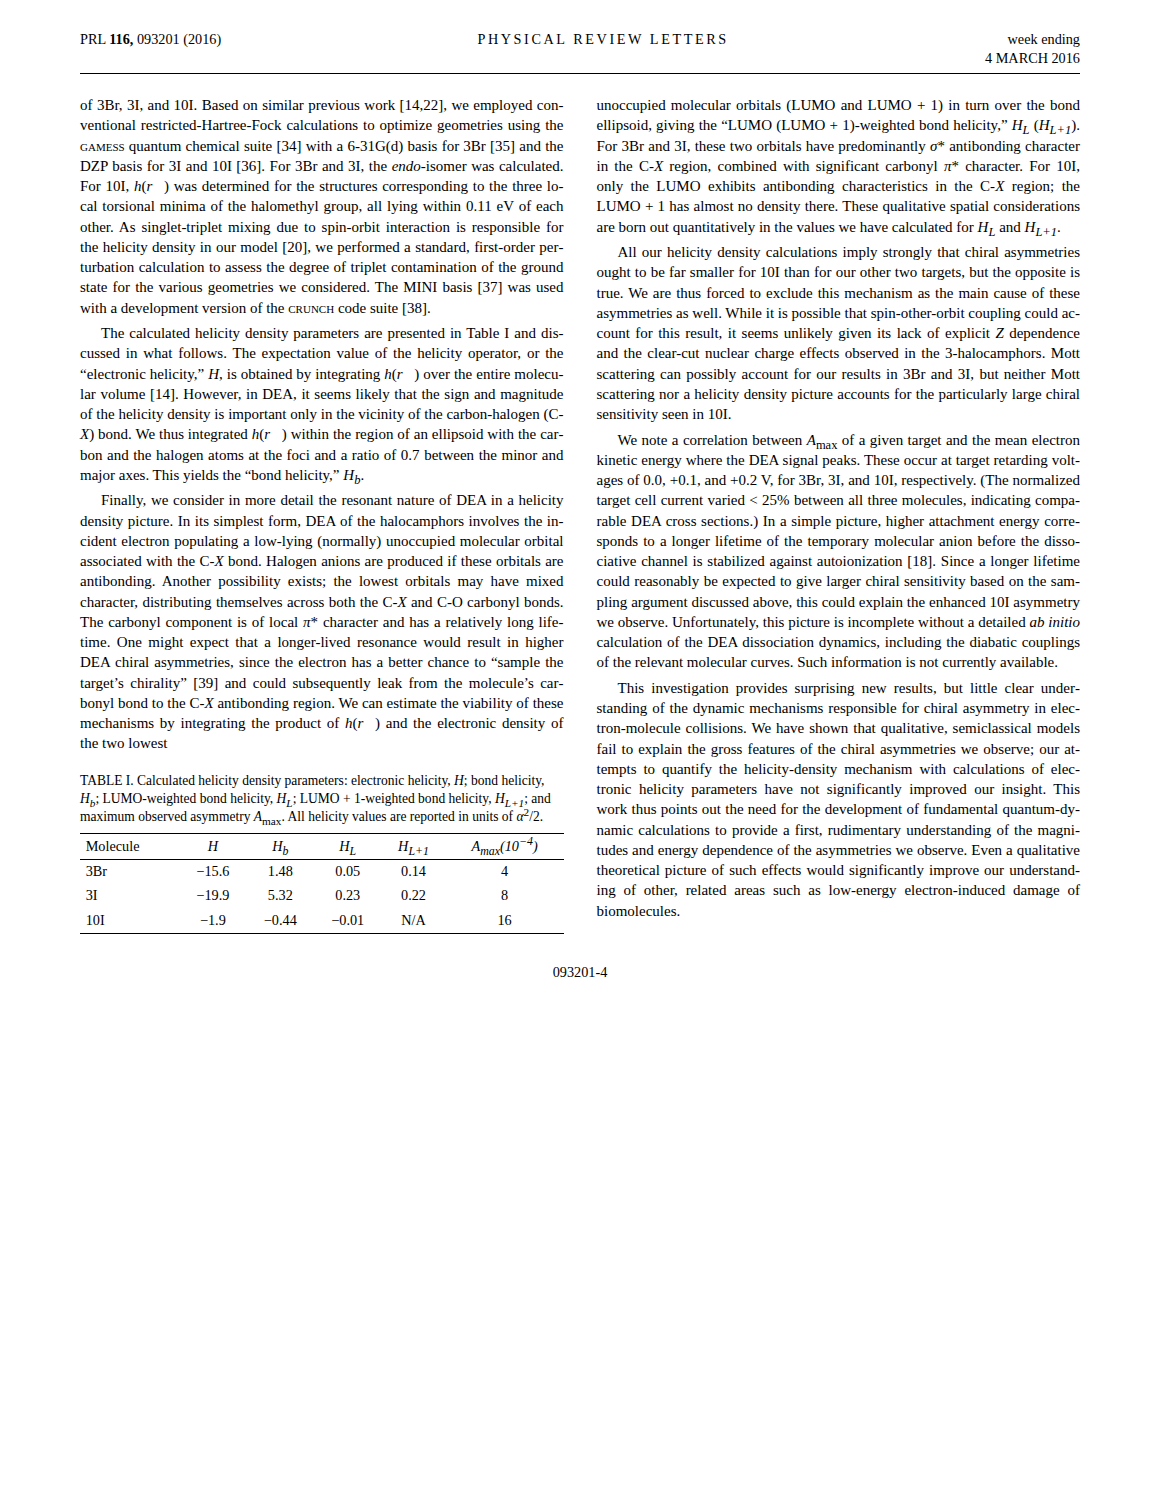PRL 116, 093201 (2016)
PHYSICAL REVIEW LETTERS
week ending
4 MARCH 2016
of 3Br, 3I, and 10I. Based on similar previous work [14,22], we employed conventional restricted-Hartree-Fock calculations to optimize geometries using the gamess quantum chemical suite [34] with a 6-31G(d) basis for 3Br [35] and the DZP basis for 3I and 10I [36]. For 3Br and 3I, the endo-isomer was calculated. For 10I, h(r⃗) was determined for the structures corresponding to the three local torsional minima of the halomethyl group, all lying within 0.11 eV of each other. As singlet-triplet mixing due to spin-orbit interaction is responsible for the helicity density in our model [20], we performed a standard, first-order perturbation calculation to assess the degree of triplet contamination of the ground state for the various geometries we considered. The MINI basis [37] was used with a development version of the crunch code suite [38].
The calculated helicity density parameters are presented in Table I and discussed in what follows. The expectation value of the helicity operator, or the “electronic helicity,” H, is obtained by integrating h(r⃗) over the entire molecular volume [14]. However, in DEA, it seems likely that the sign and magnitude of the helicity density is important only in the vicinity of the carbon-halogen (C-X) bond. We thus integrated h(r⃗) within the region of an ellipsoid with the carbon and the halogen atoms at the foci and a ratio of 0.7 between the minor and major axes. This yields the “bond helicity,” Hb.
Finally, we consider in more detail the resonant nature of DEA in a helicity density picture. In its simplest form, DEA of the halocamphors involves the incident electron populating a low-lying (normally) unoccupied molecular orbital associated with the C-X bond. Halogen anions are produced if these orbitals are antibonding. Another possibility exists; the lowest orbitals may have mixed character, distributing themselves across both the C-X and C-O carbonyl bonds. The carbonyl component is of local π* character and has a relatively long lifetime. One might expect that a longer-lived resonance would result in higher DEA chiral asymmetries, since the electron has a better chance to “sample the target’s chirality” [39] and could subsequently leak from the molecule’s carbonyl bond to the C-X antibonding region. We can estimate the viability of these mechanisms by integrating the product of h(r⃗) and the electronic density of the two lowest
TABLE I. Calculated helicity density parameters: electronic helicity, H ; bond helicity, H b ; LUMO-weighted bond helicity, H L ; LUMO + 1-weighted bond helicity, H L+1 ; and maximum observed asymmetry A max . All helicity values are reported in units of α 2 /2.
| Molecule | H | H b | H L | H L+1 | A max (10 −4 ) |
| --- | --- | --- | --- | --- | --- |
| 3Br | −15.6 | 1.48 | 0.05 | 0.14 | 4 |
| 3I | −19.9 | 5.32 | 0.23 | 0.22 | 8 |
| 10I | −1.9 | −0.44 | −0.01 | N/A | 16 |
unoccupied molecular orbitals (LUMO and LUMO + 1) in turn over the bond ellipsoid, giving the “LUMO (LUMO + 1)-weighted bond helicity,” HL (HL+1). For 3Br and 3I, these two orbitals have predominantly σ* antibonding character in the C-X region, combined with significant carbonyl π* character. For 10I, only the LUMO exhibits antibonding characteristics in the C-X region; the LUMO + 1 has almost no density there. These qualitative spatial considerations are born out quantitatively in the values we have calculated for HL and HL+1.
All our helicity density calculations imply strongly that chiral asymmetries ought to be far smaller for 10I than for our other two targets, but the opposite is true. We are thus forced to exclude this mechanism as the main cause of these asymmetries as well. While it is possible that spin-other-orbit coupling could account for this result, it seems unlikely given its lack of explicit Z dependence and the clear-cut nuclear charge effects observed in the 3-halocamphors. Mott scattering can possibly account for our results in 3Br and 3I, but neither Mott scattering nor a helicity density picture accounts for the particularly large chiral sensitivity seen in 10I.
We note a correlation between Amax of a given target and the mean electron kinetic energy where the DEA signal peaks. These occur at target retarding voltages of 0.0, +0.1, and +0.2 V, for 3Br, 3I, and 10I, respectively. (The normalized target cell current varied < 25% between all three molecules, indicating comparable DEA cross sections.) In a simple picture, higher attachment energy corresponds to a longer lifetime of the temporary molecular anion before the dissociative channel is stabilized against autoionization [18]. Since a longer lifetime could reasonably be expected to give larger chiral sensitivity based on the sampling argument discussed above, this could explain the enhanced 10I asymmetry we observe. Unfortunately, this picture is incomplete without a detailed ab initio calculation of the DEA dissociation dynamics, including the diabatic couplings of the relevant molecular curves. Such information is not currently available.
This investigation provides surprising new results, but little clear understanding of the dynamic mechanisms responsible for chiral asymmetry in electron-molecule collisions. We have shown that qualitative, semiclassical models fail to explain the gross features of the chiral asymmetries we observe; our attempts to quantify the helicity-density mechanism with calculations of electronic helicity parameters have not significantly improved our insight. This work thus points out the need for the development of fundamental quantum-dynamic calculations to provide a first, rudimentary understanding of the magnitudes and energy dependence of the asymmetries we observe. Even a qualitative theoretical picture of such effects would significantly improve our understanding of other, related areas such as low-energy electron-induced damage of biomolecules.
093201-4